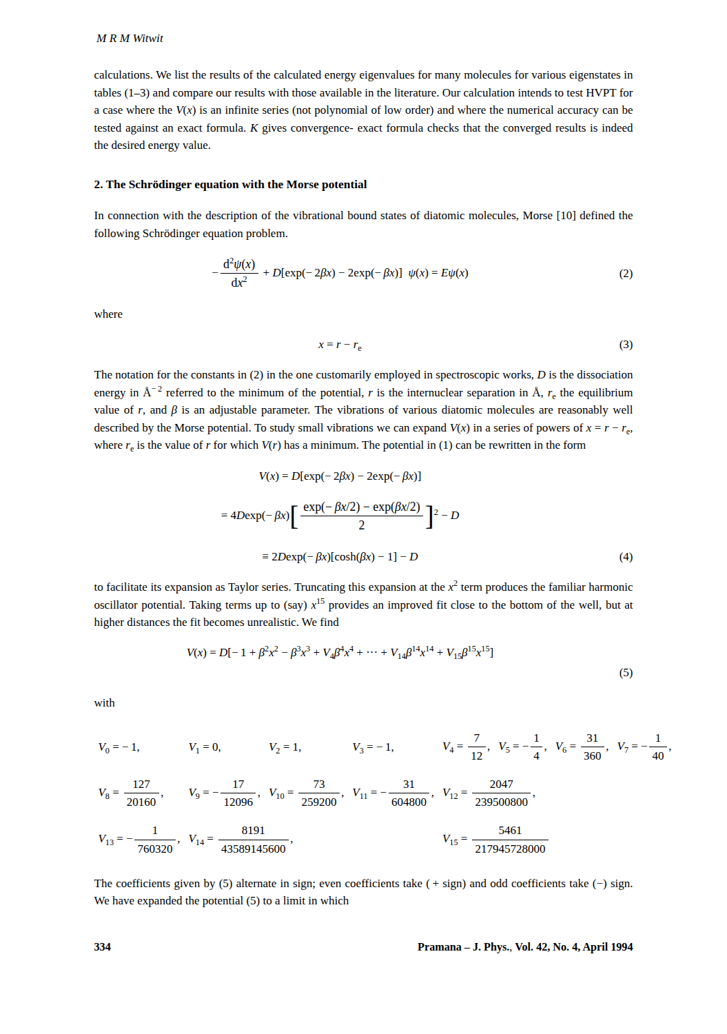M R M Witwit
calculations. We list the results of the calculated energy eigenvalues for many molecules for various eigenstates in tables (1–3) and compare our results with those available in the literature. Our calculation intends to test HVPT for a case where the V(x) is an infinite series (not polynomial of low order) and where the numerical accuracy can be tested against an exact formula. K gives convergence- exact formula checks that the converged results is indeed the desired energy value.
2. The Schrödinger equation with the Morse potential
In connection with the description of the vibrational bound states of diatomic molecules, Morse [10] defined the following Schrödinger equation problem.
−d2ψ(x) dx2 + D[exp(− 2βx) − 2exp(− βx)] ψ(x) = Eψ(x)
(2)
where
x = r − re
(3)
The notation for the constants in (2) in the one customarily employed in spectroscopic works, D is the dissociation energy in Å− 2 referred to the minimum of the potential, r is the internuclear separation in Å, re the equilibrium value of r, and β is an adjustable parameter. The vibrations of various diatomic molecules are reasonably well described by the Morse potential. To study small vibrations we can expand V(x) in a series of powers of x = r − re, where re is the value of r for which V(r) has a minimum. The potential in (1) can be rewritten in the form
V(x) = D[exp(− 2βx) − 2exp(− βx)]
= 4Dexp(− βx)[exp(− βx/2) − exp(βx/2) 2]2 − D
≡ 2Dexp(− βx)[cosh(βx) − 1] − D
(4)
to facilitate its expansion as Taylor series. Truncating this expansion at the x2 term produces the familiar harmonic oscillator potential. Taking terms up to (say) x15 provides an improved fit close to the bottom of the well, but at higher distances the fit becomes unrealistic. We find
V(x) = D[− 1 + β2x2 − β3x3 + V4β4x4 + ··· + V14β14x14 + V15β15x15]
(5)
with
| V 0 = − 1, | V 1 = 0, | V 2 = 1, | V 3 = − 1, | V 4 = 7 12 , | V 5 = − 1 4 , | V 6 = 31 360 , | V 7 = − 1 40 , |
| V 8 = 127 20160 , | V 9 = − 17 12096 , | V 10 = 73 259200 , | V 11 = − 31 604800 , | V 12 = 2047 239500800 , |
| V 13 = − 1 760320 , | V 14 = 8191 43589145600 , | V 15 = 5461 217945728000 |
The coefficients given by (5) alternate in sign; even coefficients take ( + sign) and odd coefficients take (−) sign. We have expanded the potential (5) to a limit in which
334 Pramana – J. Phys., Vol. 42, No. 4, April 1994